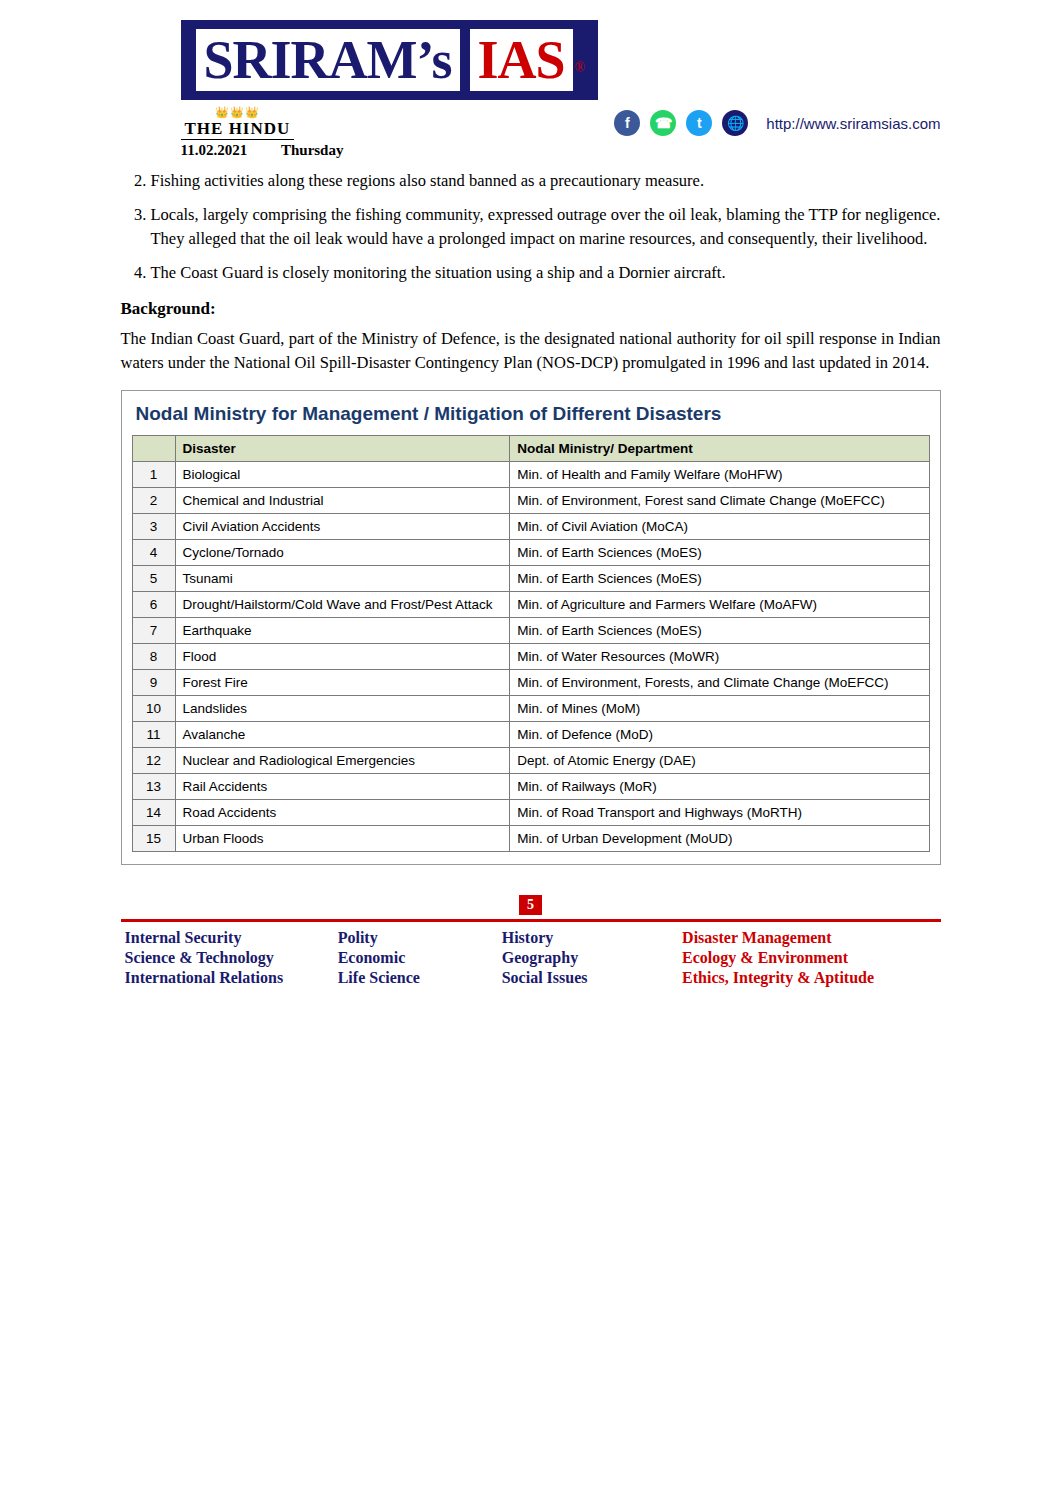SRIRAM’s IAS®
👑👑👑
THE HINDU
f ☎ t 🌐 http://www.sriramsias.com
11.02.2021 Thursday
Fishing activities along these regions also stand banned as a precautionary measure.
Locals, largely comprising the fishing community, expressed outrage over the oil leak, blaming the TTP for negligence. They alleged that the oil leak would have a prolonged impact on marine resources, and consequently, their livelihood.
The Coast Guard is closely monitoring the situation using a ship and a Dornier aircraft.
Background:
The Indian Coast Guard, part of the Ministry of Defence, is the designated national authority for oil spill response in Indian waters under the National Oil Spill-Disaster Contingency Plan (NOS-DCP) promulgated in 1996 and last updated in 2014.
Nodal Ministry for Management / Mitigation of Different Disasters
| | Disaster | Nodal Ministry/ Department |
| --- | --- | --- |
| 1 | Biological | Min. of Health and Family Welfare (MoHFW) |
| 2 | Chemical and Industrial | Min. of Environment, Forest sand Climate Change (MoEFCC) |
| 3 | Civil Aviation Accidents | Min. of Civil Aviation (MoCA) |
| 4 | Cyclone/Tornado | Min. of Earth Sciences (MoES) |
| 5 | Tsunami | Min. of Earth Sciences (MoES) |
| 6 | Drought/Hailstorm/Cold Wave and Frost/Pest Attack | Min. of Agriculture and Farmers Welfare (MoAFW) |
| 7 | Earthquake | Min. of Earth Sciences (MoES) |
| 8 | Flood | Min. of Water Resources (MoWR) |
| 9 | Forest Fire | Min. of Environment, Forests, and Climate Change (MoEFCC) |
| 10 | Landslides | Min. of Mines (MoM) |
| 11 | Avalanche | Min. of Defence (MoD) |
| 12 | Nuclear and Radiological Emergencies | Dept. of Atomic Energy (DAE) |
| 13 | Rail Accidents | Min. of Railways (MoR) |
| 14 | Road Accidents | Min. of Road Transport and Highways (MoRTH) |
| 15 | Urban Floods | Min. of Urban Development (MoUD) |
5
| Internal Security | Polity | History | Disaster Management |
| Science & Technology | Economic | Geography | Ecology & Environment |
| International Relations | Life Science | Social Issues | Ethics, Integrity & Aptitude |